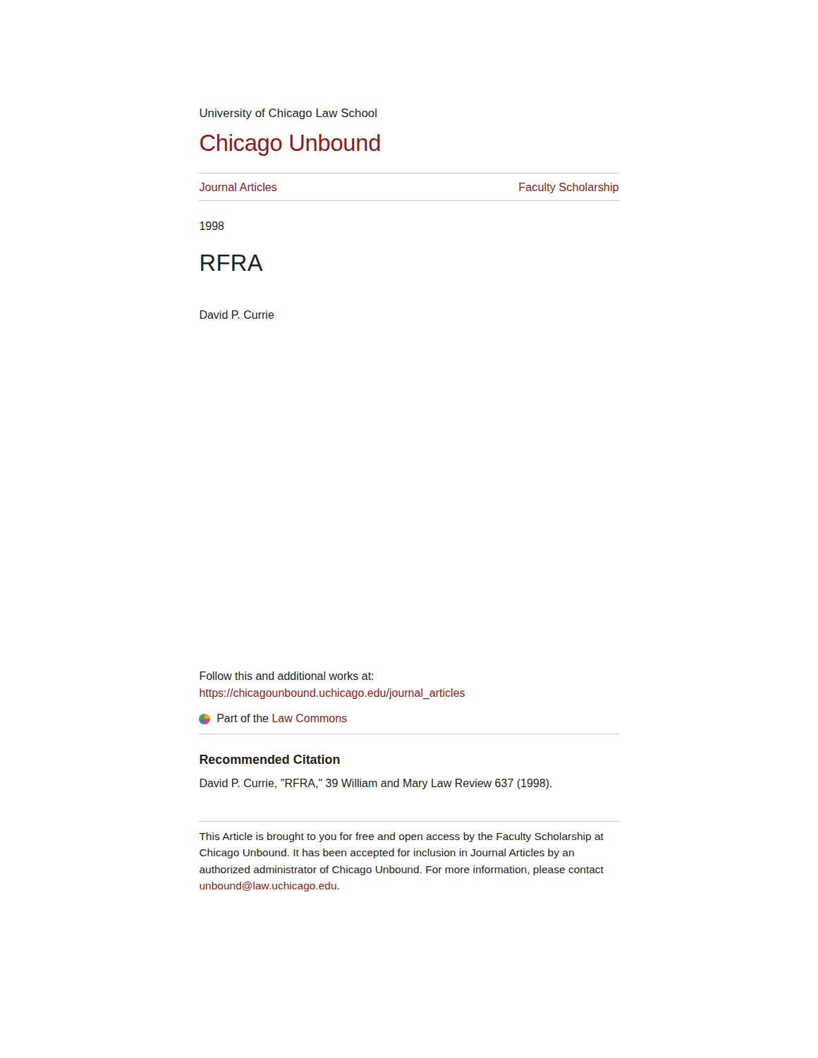University of Chicago Law School
Chicago Unbound
Journal Articles Faculty Scholarship
1998
RFRA
David P. Currie
Follow this and additional works at: https://chicagounbound.uchicago.edu/journal_articles
Part of the Law Commons
Recommended Citation
David P. Currie, "RFRA," 39 William and Mary Law Review 637 (1998).
This Article is brought to you for free and open access by the Faculty Scholarship at Chicago Unbound. It has been accepted for inclusion in Journal Articles by an authorized administrator of Chicago Unbound. For more information, please contact unbound@law.uchicago.edu.